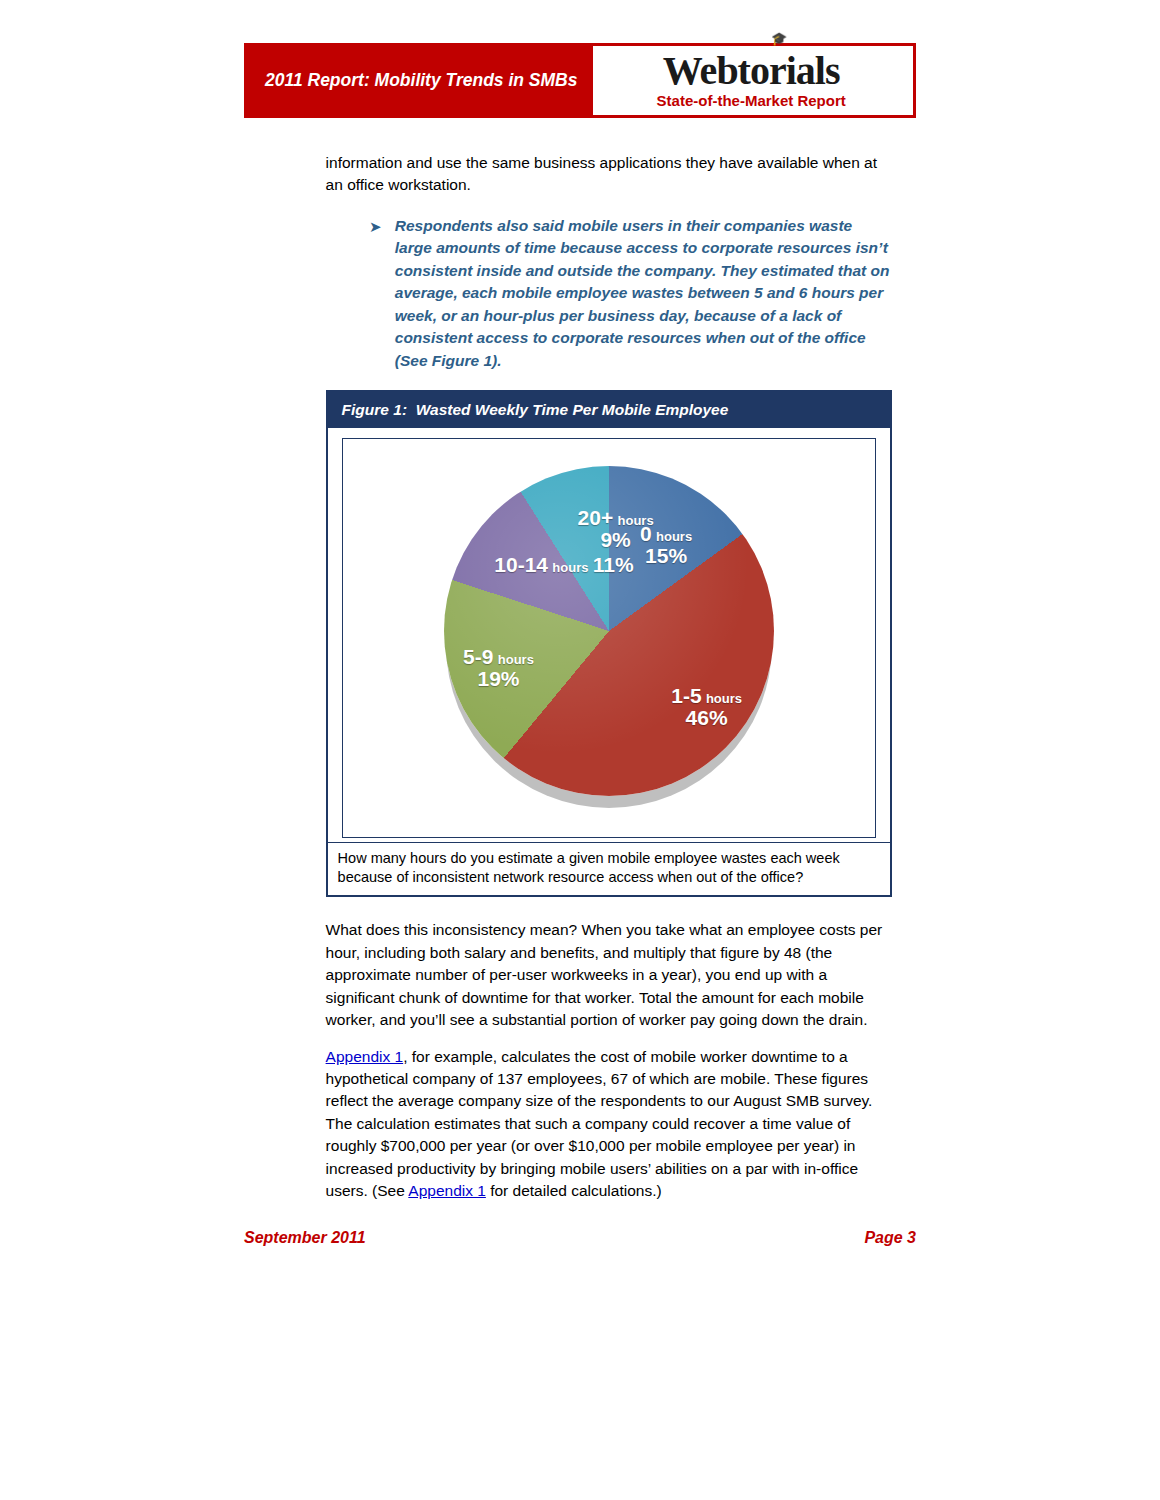2011 Report: Mobility Trends in SMBs
🎓Webtorials
State-of-the-Market Report
information and use the same business applications they have available when at an office workstation.
➤
Respondents also said mobile users in their companies waste large amounts of time because access to corporate resources isn’t consistent inside and outside the company. They estimated that on average, each mobile employee wastes between 5 and 6 hours per week, or an hour-plus per business day, because of a lack of consistent access to corporate resources when out of the office (See Figure 1).
Figure 1: Wasted Weekly Time Per Mobile Employee
0 hours
15%
1-5 hours
46%
5-9 hours
19%
10-14 hours 11%
20+ hours
9%
How many hours do you estimate a given mobile employee wastes each week because of inconsistent network resource access when out of the office?
What does this inconsistency mean? When you take what an employee costs per hour, including both salary and benefits, and multiply that figure by 48 (the approximate number of per-user workweeks in a year), you end up with a significant chunk of downtime for that worker. Total the amount for each mobile worker, and you’ll see a substantial portion of worker pay going down the drain.
Appendix 1, for example, calculates the cost of mobile worker downtime to a hypothetical company of 137 employees, 67 of which are mobile. These figures reflect the average company size of the respondents to our August SMB survey. The calculation estimates that such a company could recover a time value of roughly $700,000 per year (or over $10,000 per mobile employee per year) in increased productivity by bringing mobile users’ abilities on a par with in-office users. (See Appendix 1 for detailed calculations.)
September 2011
Page 3